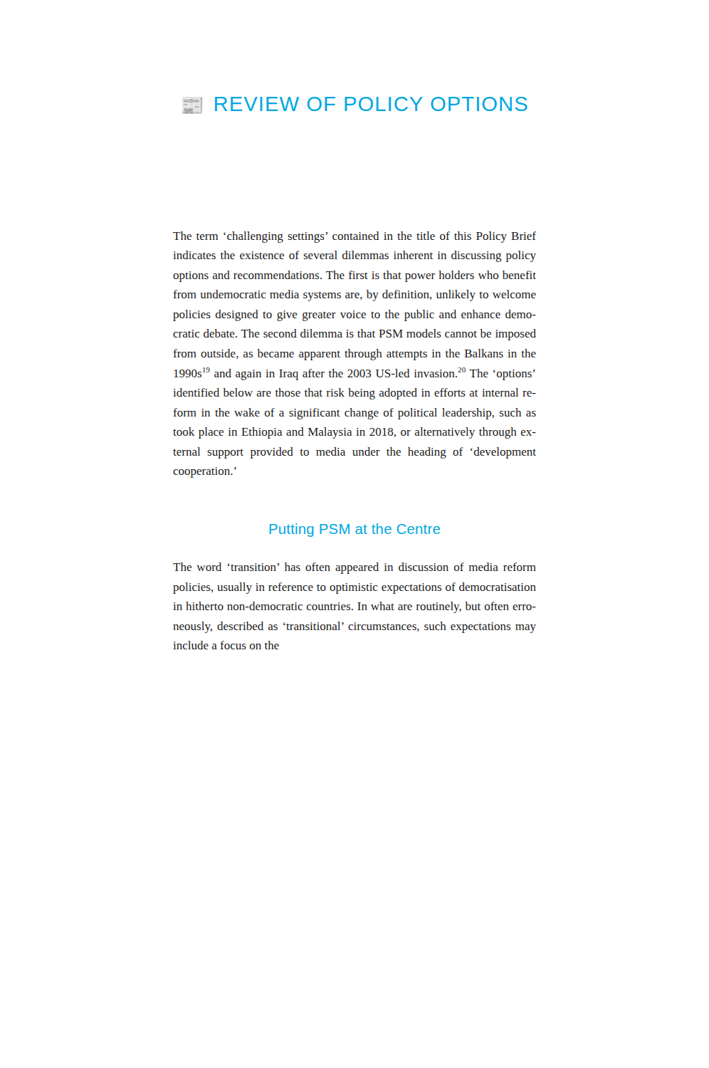📰REVIEW OF POLICY OPTIONS
The term ‘challenging settings’ contained in the title of this Policy Brief indicates the existence of several dilemmas inherent in discussing policy options and recommendations. The first is that power holders who benefit from undemocratic media systems are, by definition, unlikely to welcome policies designed to give greater voice to the public and enhance democratic debate. The second dilemma is that PSM models cannot be imposed from outside, as became apparent through attempts in the Balkans in the 1990s19 and again in Iraq after the 2003 US-led invasion.20 The ‘options’ identified below are those that risk being adopted in efforts at internal reform in the wake of a significant change of political leadership, such as took place in Ethiopia and Malaysia in 2018, or alternatively through external support provided to media under the heading of ‘development cooperation.’
Putting PSM at the Centre
The word ‘transition’ has often appeared in discussion of media reform policies, usually in reference to optimistic expectations of democratisation in hitherto non-democratic countries. In what are routinely, but often erroneously, described as ‘transitional’ circumstances, such expectations may include a focus on the